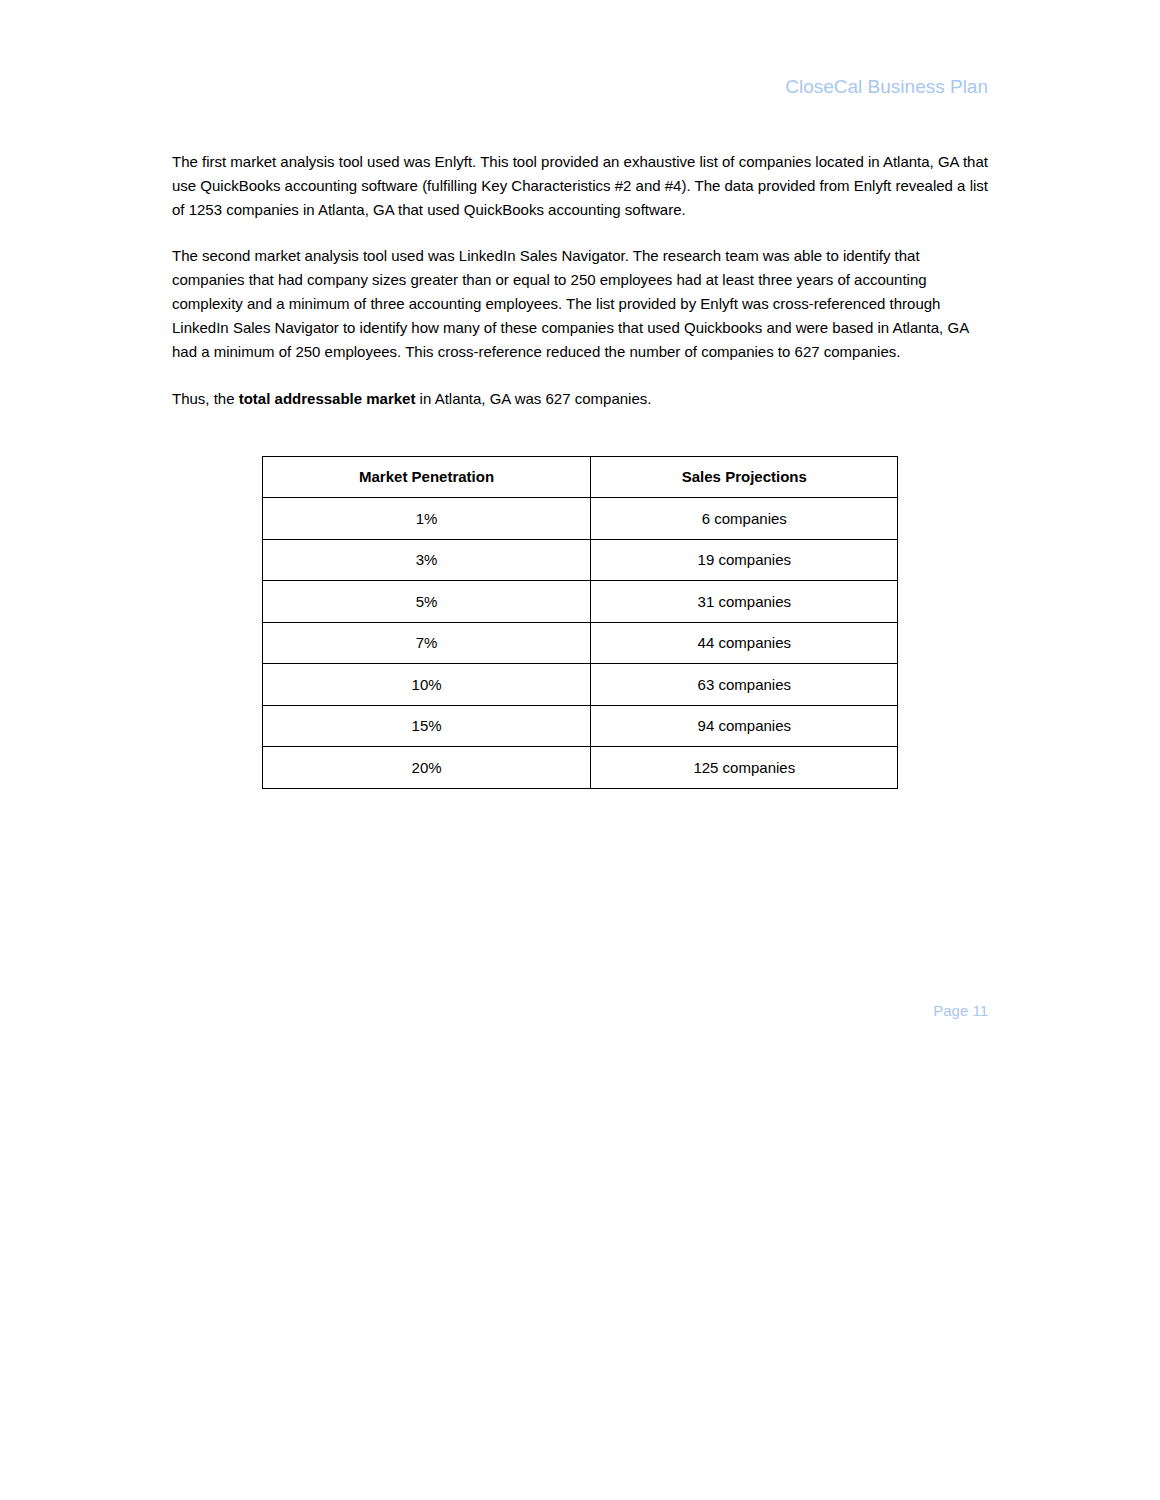CloseCal Business Plan
The first market analysis tool used was Enlyft. This tool provided an exhaustive list of companies located in Atlanta, GA that use QuickBooks accounting software (fulfilling Key Characteristics #2 and #4). The data provided from Enlyft revealed a list of 1253 companies in Atlanta, GA that used QuickBooks accounting software.
The second market analysis tool used was LinkedIn Sales Navigator. The research team was able to identify that companies that had company sizes greater than or equal to 250 employees had at least three years of accounting complexity and a minimum of three accounting employees. The list provided by Enlyft was cross-referenced through LinkedIn Sales Navigator to identify how many of these companies that used Quickbooks and were based in Atlanta, GA had a minimum of 250 employees. This cross-reference reduced the number of companies to 627 companies.
Thus, the total addressable market in Atlanta, GA was 627 companies.
| Market Penetration | Sales Projections |
| --- | --- |
| 1% | 6 companies |
| 3% | 19 companies |
| 5% | 31 companies |
| 7% | 44 companies |
| 10% | 63 companies |
| 15% | 94 companies |
| 20% | 125 companies |
Page 11